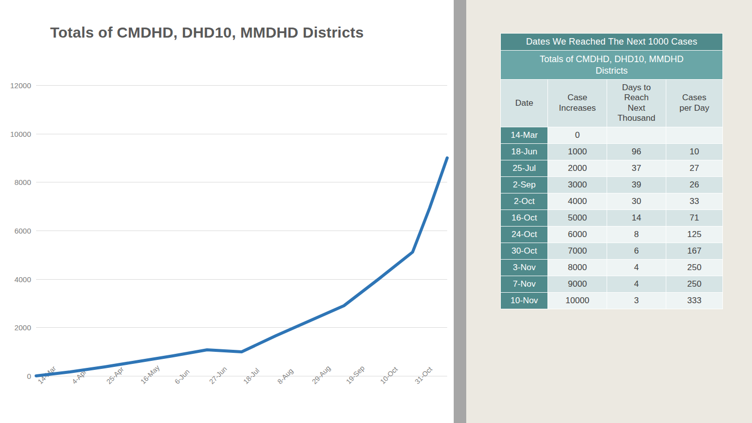Totals of CMDHD, DHD10, MMDHD Districts
12000
10000
8000
6000
4000
2000
0
14-Mar
4-Apr
25-Apr
16-May
6-Jun
27-Jun
18-Jul
8-Aug
29-Aug
19-Sep
10-Oct
31-Oct
| Dates We Reached The Next 1000 Cases |
| --- |
| Totals of CMDHD, DHD10, MMDHD Districts |
| Date | Case Increases | Days to Reach Next Thousand | Cases per Day |
| 14-Mar | 0 | | |
| 18-Jun | 1000 | 96 | 10 |
| 25-Jul | 2000 | 37 | 27 |
| 2-Sep | 3000 | 39 | 26 |
| 2-Oct | 4000 | 30 | 33 |
| 16-Oct | 5000 | 14 | 71 |
| 24-Oct | 6000 | 8 | 125 |
| 30-Oct | 7000 | 6 | 167 |
| 3-Nov | 8000 | 4 | 250 |
| 7-Nov | 9000 | 4 | 250 |
| 10-Nov | 10000 | 3 | 333 |